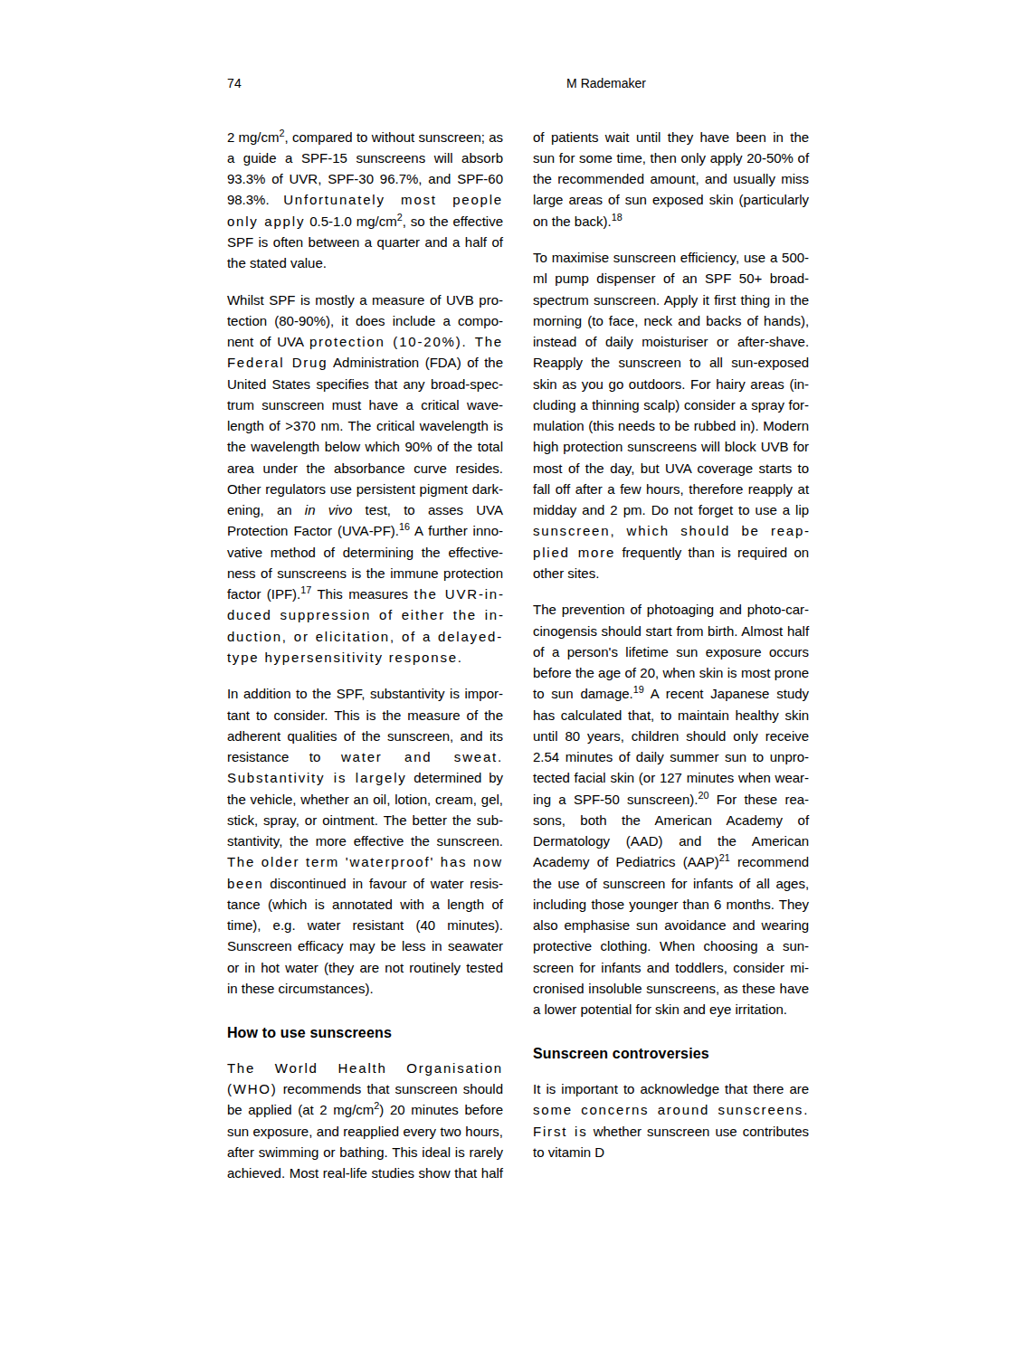74 M Rademaker
2 mg/cm2, compared to without sunscreen; as a guide a SPF-15 sunscreens will absorb 93.3% of UVR, SPF-30 96.7%, and SPF-60 98.3%. Unfortunately most people only apply 0.5-1.0 mg/cm2, so the effective SPF is often between a quarter and a half of the stated value.
Whilst SPF is mostly a measure of UVB protection (80-90%), it does include a component of UVA protection (10-20%). The Federal Drug Administration (FDA) of the United States specifies that any broad-spectrum sunscreen must have a critical wavelength of >370 nm. The critical wavelength is the wavelength below which 90% of the total area under the absorbance curve resides. Other regulators use persistent pigment darkening, an in vivo test, to asses UVA Protection Factor (UVA-PF).16 A further innovative method of determining the effectiveness of sunscreens is the immune protection factor (IPF).17 This measures the UVR-induced suppression of either the induction, or elicitation, of a delayed-type hypersensitivity response.
In addition to the SPF, substantivity is important to consider. This is the measure of the adherent qualities of the sunscreen, and its resistance to water and sweat. Substantivity is largely determined by the vehicle, whether an oil, lotion, cream, gel, stick, spray, or ointment. The better the substantivity, the more effective the sunscreen. The older term 'waterproof' has now been discontinued in favour of water resistance (which is annotated with a length of time), e.g. water resistant (40 minutes). Sunscreen efficacy may be less in seawater or in hot water (they are not routinely tested in these circumstances).
How to use sunscreens
The World Health Organisation (WHO) recommends that sunscreen should be applied (at 2 mg/cm2) 20 minutes before sun exposure, and reapplied every two hours, after swimming or bathing. This ideal is rarely achieved. Most real-life studies show that half of patients wait until they have been in the sun for some time, then only apply 20-50% of the recommended amount, and usually miss large areas of sun exposed skin (particularly on the back).18
To maximise sunscreen efficiency, use a 500-ml pump dispenser of an SPF 50+ broad-spectrum sunscreen. Apply it first thing in the morning (to face, neck and backs of hands), instead of daily moisturiser or after-shave. Reapply the sunscreen to all sun-exposed skin as you go outdoors. For hairy areas (including a thinning scalp) consider a spray formulation (this needs to be rubbed in). Modern high protection sunscreens will block UVB for most of the day, but UVA coverage starts to fall off after a few hours, therefore reapply at midday and 2 pm. Do not forget to use a lip sunscreen, which should be reapplied more frequently than is required on other sites.
The prevention of photoaging and photo-carcinogensis should start from birth. Almost half of a person's lifetime sun exposure occurs before the age of 20, when skin is most prone to sun damage.19 A recent Japanese study has calculated that, to maintain healthy skin until 80 years, children should only receive 2.54 minutes of daily summer sun to unprotected facial skin (or 127 minutes when wearing a SPF-50 sunscreen).20 For these reasons, both the American Academy of Dermatology (AAD) and the American Academy of Pediatrics (AAP)21 recommend the use of sunscreen for infants of all ages, including those younger than 6 months. They also emphasise sun avoidance and wearing protective clothing. When choosing a sunscreen for infants and toddlers, consider micronised insoluble sunscreens, as these have a lower potential for skin and eye irritation.
Sunscreen controversies
It is important to acknowledge that there are some concerns around sunscreens. First is whether sunscreen use contributes to vitamin D